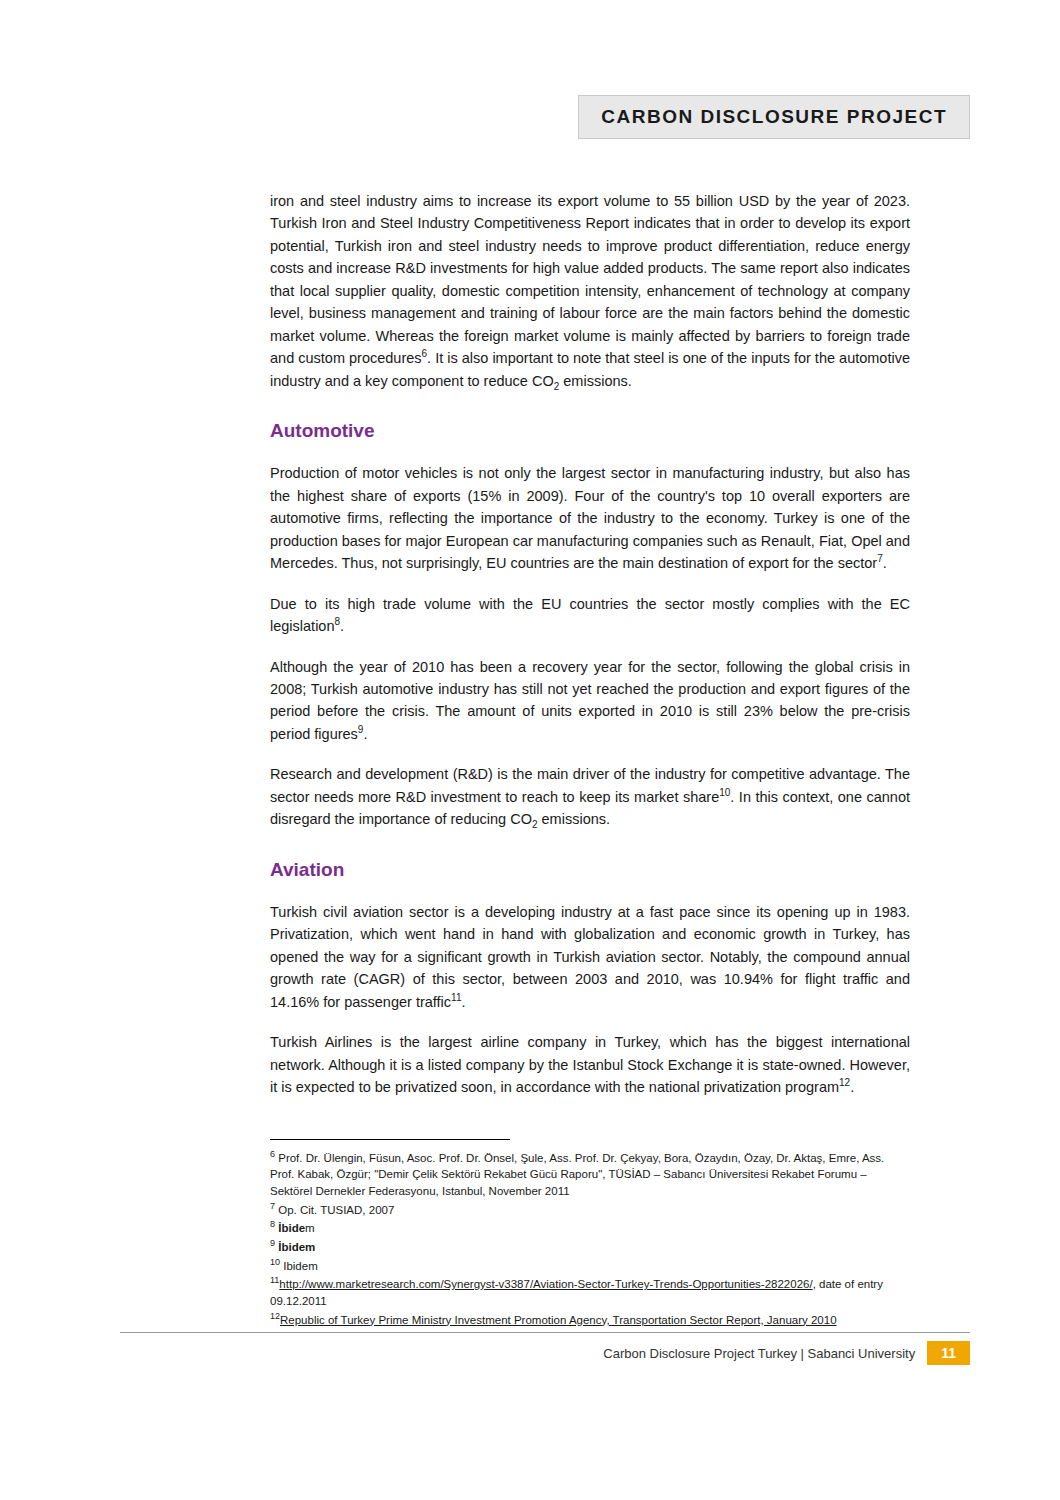CARBON DISCLOSURE PROJECT
iron and steel industry aims to increase its export volume to 55 billion USD by the year of 2023. Turkish Iron and Steel Industry Competitiveness Report indicates that in order to develop its export potential, Turkish iron and steel industry needs to improve product differentiation, reduce energy costs and increase R&D investments for high value added products. The same report also indicates that local supplier quality, domestic competition intensity, enhancement of technology at company level, business management and training of labour force are the main factors behind the domestic market volume. Whereas the foreign market volume is mainly affected by barriers to foreign trade and custom procedures6. It is also important to note that steel is one of the inputs for the automotive industry and a key component to reduce CO2 emissions.
Automotive
Production of motor vehicles is not only the largest sector in manufacturing industry, but also has the highest share of exports (15% in 2009). Four of the country's top 10 overall exporters are automotive firms, reflecting the importance of the industry to the economy. Turkey is one of the production bases for major European car manufacturing companies such as Renault, Fiat, Opel and Mercedes. Thus, not surprisingly, EU countries are the main destination of export for the sector7.
Due to its high trade volume with the EU countries the sector mostly complies with the EC legislation8.
Although the year of 2010 has been a recovery year for the sector, following the global crisis in 2008; Turkish automotive industry has still not yet reached the production and export figures of the period before the crisis. The amount of units exported in 2010 is still 23% below the pre-crisis period figures9.
Research and development (R&D) is the main driver of the industry for competitive advantage. The sector needs more R&D investment to reach to keep its market share10. In this context, one cannot disregard the importance of reducing CO2 emissions.
Aviation
Turkish civil aviation sector is a developing industry at a fast pace since its opening up in 1983. Privatization, which went hand in hand with globalization and economic growth in Turkey, has opened the way for a significant growth in Turkish aviation sector. Notably, the compound annual growth rate (CAGR) of this sector, between 2003 and 2010, was 10.94% for flight traffic and 14.16% for passenger traffic11.
Turkish Airlines is the largest airline company in Turkey, which has the biggest international network. Although it is a listed company by the Istanbul Stock Exchange it is state-owned. However, it is expected to be privatized soon, in accordance with the national privatization program12.
6 Prof. Dr. Ülengin, Füsun, Asoc. Prof. Dr. Önsel, Şule, Ass. Prof. Dr. Çekyay, Bora, Özaydın, Özay, Dr. Aktaş, Emre, Ass. Prof. Kabak, Özgür; "Demir Çelik Sektörü Rekabet Gücü Raporu", TÜSİAD – Sabancı Üniversitesi Rekabet Forumu – Sektörel Dernekler Federasyonu, Istanbul, November 2011
7 Op. Cit. TUSIAD, 2007
8 İbidem
9 İbidem
10 Ibidem
11http://www.marketresearch.com/Synergyst-v3387/Aviation-Sector-Turkey-Trends-Opportunities-2822026/, date of entry 09.12.2011
12Republic of Turkey Prime Ministry Investment Promotion Agency, Transportation Sector Report, January 2010
Carbon Disclosure Project Turkey | Sabanci University 11